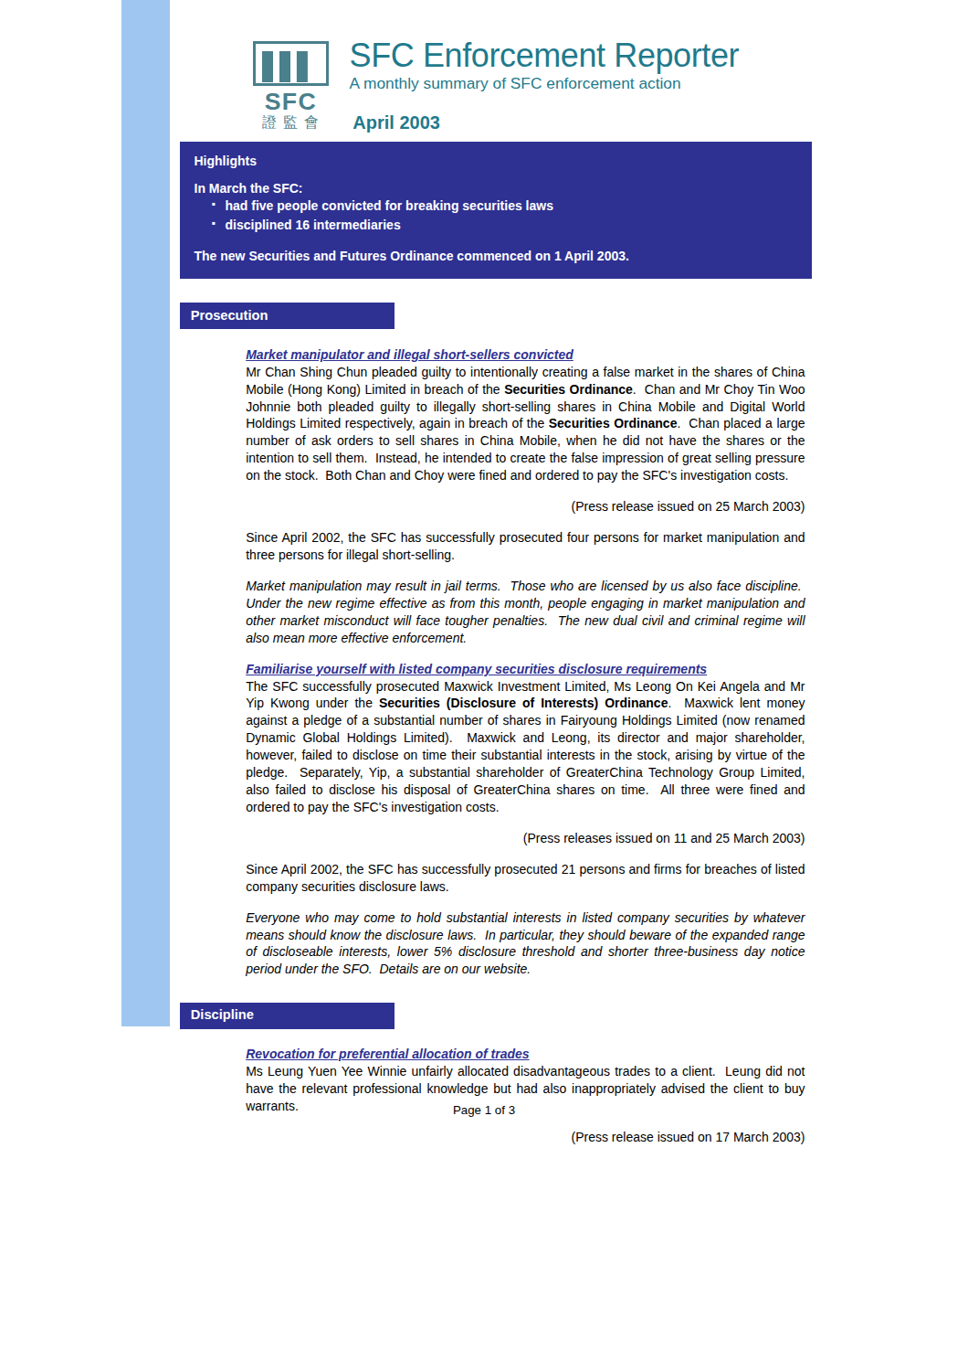SFC
證 監 會
SFC Enforcement Reporter
A monthly summary of SFC enforcement action
April 2003
Highlights
In March the SFC:
had five people convicted for breaking securities laws
disciplined 16 intermediaries
The new Securities and Futures Ordinance commenced on 1 April 2003.
Prosecution
Market manipulator and illegal short-sellers convicted
Mr Chan Shing Chun pleaded guilty to intentionally creating a false market in the shares of China Mobile (Hong Kong) Limited in breach of the Securities Ordinance. Chan and Mr Choy Tin Woo Johnnie both pleaded guilty to illegally short-selling shares in China Mobile and Digital World Holdings Limited respectively, again in breach of the Securities Ordinance. Chan placed a large number of ask orders to sell shares in China Mobile, when he did not have the shares or the intention to sell them. Instead, he intended to create the false impression of great selling pressure on the stock. Both Chan and Choy were fined and ordered to pay the SFC's investigation costs.
(Press release issued on 25 March 2003)
Since April 2002, the SFC has successfully prosecuted four persons for market manipulation and three persons for illegal short-selling.
Market manipulation may result in jail terms. Those who are licensed by us also face discipline. Under the new regime effective as from this month, people engaging in market manipulation and other market misconduct will face tougher penalties. The new dual civil and criminal regime will also mean more effective enforcement.
Familiarise yourself with listed company securities disclosure requirements
The SFC successfully prosecuted Maxwick Investment Limited, Ms Leong On Kei Angela and Mr Yip Kwong under the Securities (Disclosure of Interests) Ordinance. Maxwick lent money against a pledge of a substantial number of shares in Fairyoung Holdings Limited (now renamed Dynamic Global Holdings Limited). Maxwick and Leong, its director and major shareholder, however, failed to disclose on time their substantial interests in the stock, arising by virtue of the pledge. Separately, Yip, a substantial shareholder of GreaterChina Technology Group Limited, also failed to disclose his disposal of GreaterChina shares on time. All three were fined and ordered to pay the SFC's investigation costs.
(Press releases issued on 11 and 25 March 2003)
Since April 2002, the SFC has successfully prosecuted 21 persons and firms for breaches of listed company securities disclosure laws.
Everyone who may come to hold substantial interests in listed company securities by whatever means should know the disclosure laws. In particular, they should beware of the expanded range of discloseable interests, lower 5% disclosure threshold and shorter three-business day notice period under the SFO. Details are on our website.
Discipline
Revocation for preferential allocation of trades
Ms Leung Yuen Yee Winnie unfairly allocated disadvantageous trades to a client. Leung did not have the relevant professional knowledge but had also inappropriately advised the client to buy warrants.
(Press release issued on 17 March 2003)
Page 1 of 3